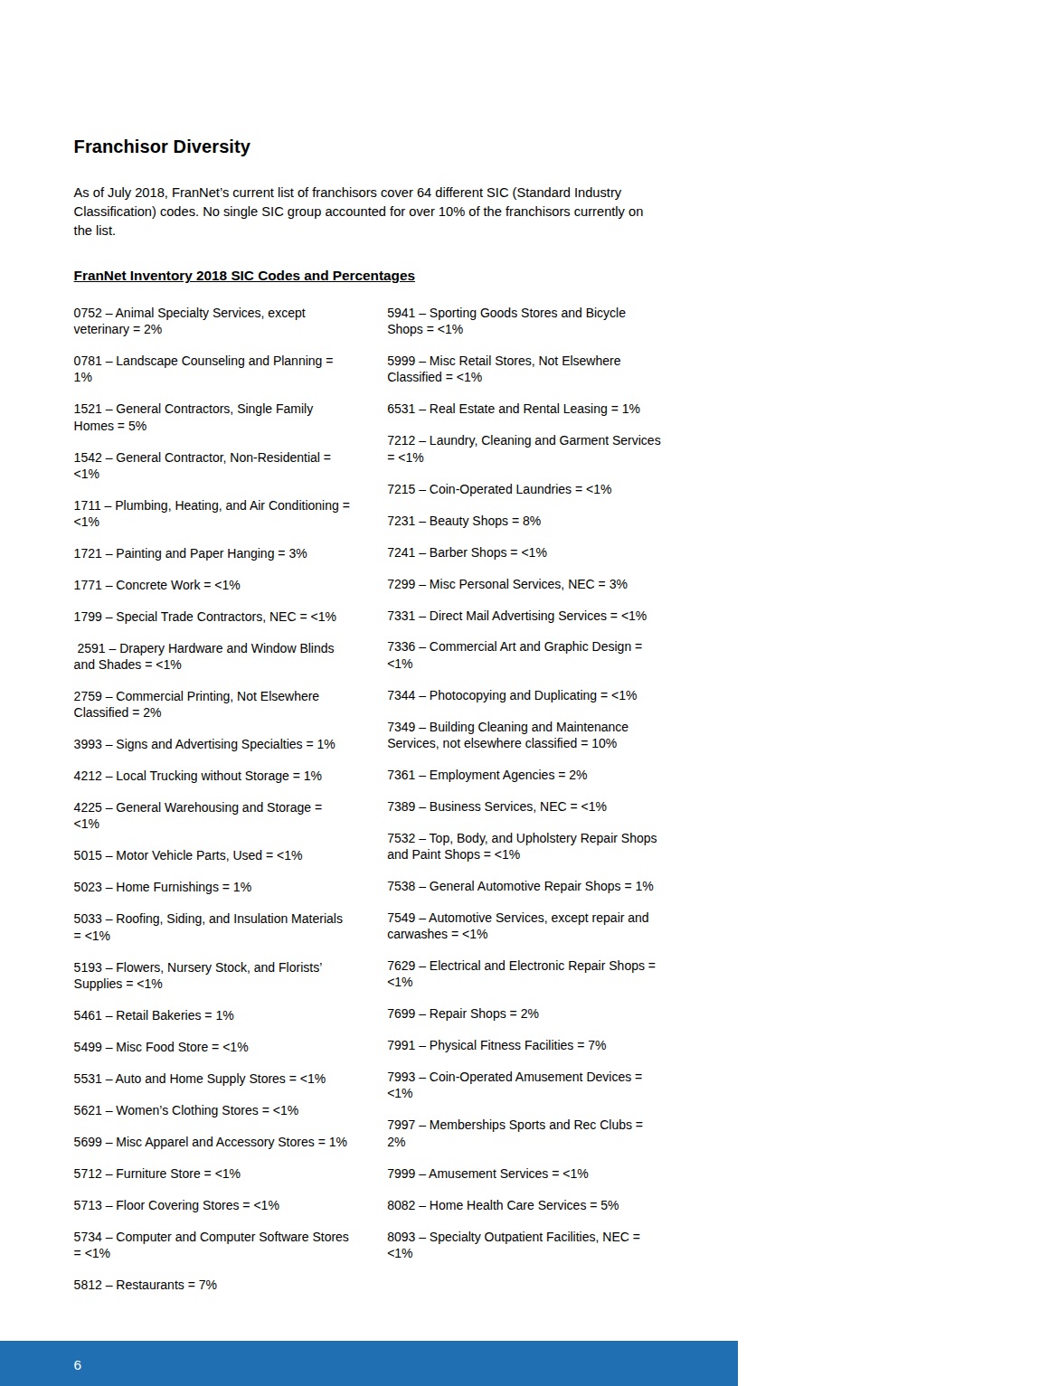Franchisor Diversity
As of July 2018, FranNet’s current list of franchisors cover 64 different SIC (Standard Industry Classification) codes. No single SIC group accounted for over 10% of the franchisors currently on the list.
FranNet Inventory 2018 SIC Codes and Percentages
0752 – Animal Specialty Services, except veterinary = 2%
0781 – Landscape Counseling and Planning = 1%
1521 – General Contractors, Single Family Homes = 5%
1542 – General Contractor, Non-Residential = <1%
1711 – Plumbing, Heating, and Air Conditioning = <1%
1721 – Painting and Paper Hanging = 3%
1771 – Concrete Work = <1%
1799 – Special Trade Contractors, NEC = <1%
2591 – Drapery Hardware and Window Blinds and Shades = <1%
2759 – Commercial Printing, Not Elsewhere Classified = 2%
3993 – Signs and Advertising Specialties = 1%
4212 – Local Trucking without Storage = 1%
4225 – General Warehousing and Storage = <1%
5015 – Motor Vehicle Parts, Used = <1%
5023 – Home Furnishings = 1%
5033 – Roofing, Siding, and Insulation Materials = <1%
5193 – Flowers, Nursery Stock, and Florists’ Supplies = <1%
5461 – Retail Bakeries = 1%
5499 – Misc Food Store = <1%
5531 – Auto and Home Supply Stores = <1%
5621 – Women’s Clothing Stores = <1%
5699 – Misc Apparel and Accessory Stores = 1%
5712 – Furniture Store = <1%
5713 – Floor Covering Stores = <1%
5734 – Computer and Computer Software Stores = <1%
5812 – Restaurants = 7%
5941 – Sporting Goods Stores and Bicycle Shops = <1%
5999 – Misc Retail Stores, Not Elsewhere Classified = <1%
6531 – Real Estate and Rental Leasing = 1%
7212 – Laundry, Cleaning and Garment Services = <1%
7215 – Coin-Operated Laundries = <1%
7231 – Beauty Shops = 8%
7241 – Barber Shops = <1%
7299 – Misc Personal Services, NEC = 3%
7331 – Direct Mail Advertising Services = <1%
7336 – Commercial Art and Graphic Design = <1%
7344 – Photocopying and Duplicating = <1%
7349 – Building Cleaning and Maintenance Services, not elsewhere classified = 10%
7361 – Employment Agencies = 2%
7389 – Business Services, NEC = <1%
7532 – Top, Body, and Upholstery Repair Shops and Paint Shops = <1%
7538 – General Automotive Repair Shops = 1%
7549 – Automotive Services, except repair and carwashes = <1%
7629 – Electrical and Electronic Repair Shops = <1%
7699 – Repair Shops = 2%
7991 – Physical Fitness Facilities = 7%
7993 – Coin-Operated Amusement Devices = <1%
7997 – Memberships Sports and Rec Clubs = 2%
7999 – Amusement Services = <1%
8082 – Home Health Care Services = 5%
8093 – Specialty Outpatient Facilities, NEC = <1%
6